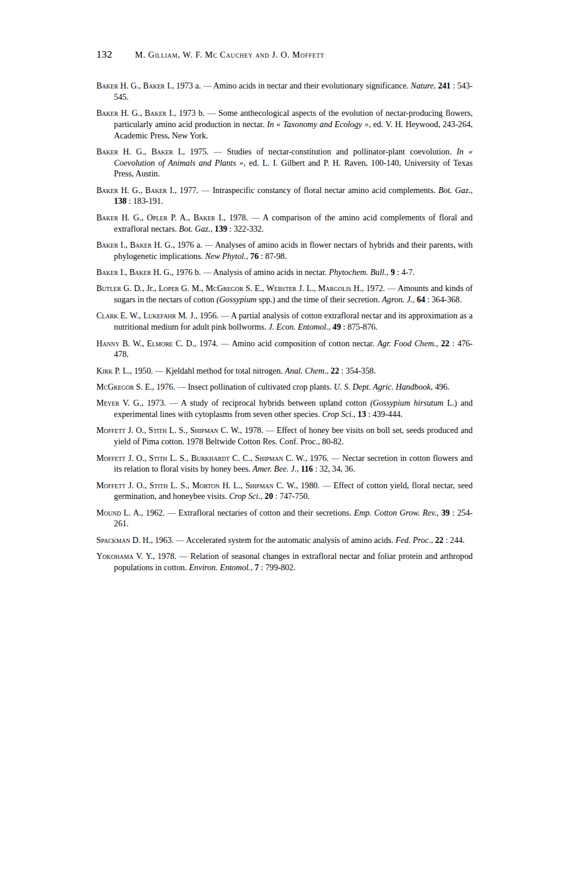132 M. Gilliam, W. F. Mc Cauchey and J. O. Moffett
Baker H. G., Baker I., 1973 a. — Amino acids in nectar and their evolutionary significance. Nature, 241 : 543-545.
Baker H. G., Baker I., 1973 b. — Some anthecological aspects of the evolution of nectar-producing flowers, particularly amino acid production in nectar. In « Taxonomy and Ecology », ed. V. H. Heywood, 243-264, Academic Press, New York.
Baker H. G., Baker I., 1975. — Studies of nectar-constitution and pollinator-plant coevolution. In « Coevolution of Animals and Plants », ed. L. I. Gilbert and P. H. Raven, 100-140, University of Texas Press, Austin.
Baker H. G., Baker I., 1977. — Intraspecific constancy of floral nectar amino acid complements. Bot. Gaz., 138 : 183-191.
Baker H. G., Opler P. A., Baker I., 1978. — A comparison of the amino acid complements of floral and extrafloral nectars. Bot. Gaz., 139 : 322-332.
Baker I., Baker H. G., 1976 a. — Analyses of amino acids in flower nectars of hybrids and their parents, with phylogenetic implications. New Phytol., 76 : 87-98.
Baker I., Baker H. G., 1976 b. — Analysis of amino acids in nectar. Phytochem. Bull., 9 : 4-7.
Butler G. D., Jr., Loper G. M., McGregor S. E., Webster J. L., Margolis H., 1972. — Amounts and kinds of sugars in the nectars of cotton (Gossypium spp.) and the time of their secretion. Agron. J., 64 : 364-368.
Clark E. W., Lukefahr M. J., 1956. — A partial analysis of cotton extrafloral nectar and its approximation as a nutritional medium for adult pink bollworms. J. Econ. Entomol., 49 : 875-876.
Hanny B. W., Elmore C. D., 1974. — Amino acid composition of cotton nectar. Agr. Food Chem., 22 : 476-478.
Kirk P. L., 1950. — Kjeldahl method for total nitrogen. Anal. Chem., 22 : 354-358.
McGregor S. E., 1976. — Insect pollination of cultivated crop plants. U. S. Dept. Agric. Handbook, 496.
Meyer V. G., 1973. — A study of reciprocal hybrids between upland cotton (Gossypium hirsutum L.) and experimental lines with cytoplasms from seven other species. Crop Sci., 13 : 439-444.
Moffett J. O., Stith L. S., Shipman C. W., 1978. — Effect of honey bee visits on boll set, seeds produced and yield of Pima cotton. 1978 Beltwide Cotton Res. Conf. Proc., 80-82.
Moffett J. O., Stith L. S., Burkhardt C. C., Shipman C. W., 1976. — Nectar secretion in cotton flowers and its relation to floral visits by honey bees. Amer. Bee. J., 116 : 32, 34, 36.
Moffett J. O., Stith L. S., Morton H. L., Shipman C. W., 1980. — Effect of cotton yield, floral nectar, seed germination, and honeybee visits. Crop Sci., 20 : 747-750.
Mound L. A., 1962. — Extrafloral nectaries of cotton and their secretions. Emp. Cotton Grow. Rev., 39 : 254-261.
Spackman D. H., 1963. — Accelerated system for the automatic analysis of amino acids. Fed. Proc., 22 : 244.
Yokohama V. Y., 1978. — Relation of seasonal changes in extrafloral nectar and foliar protein and arthropod populations in cotton. Environ. Entomol., 7 : 799-802.